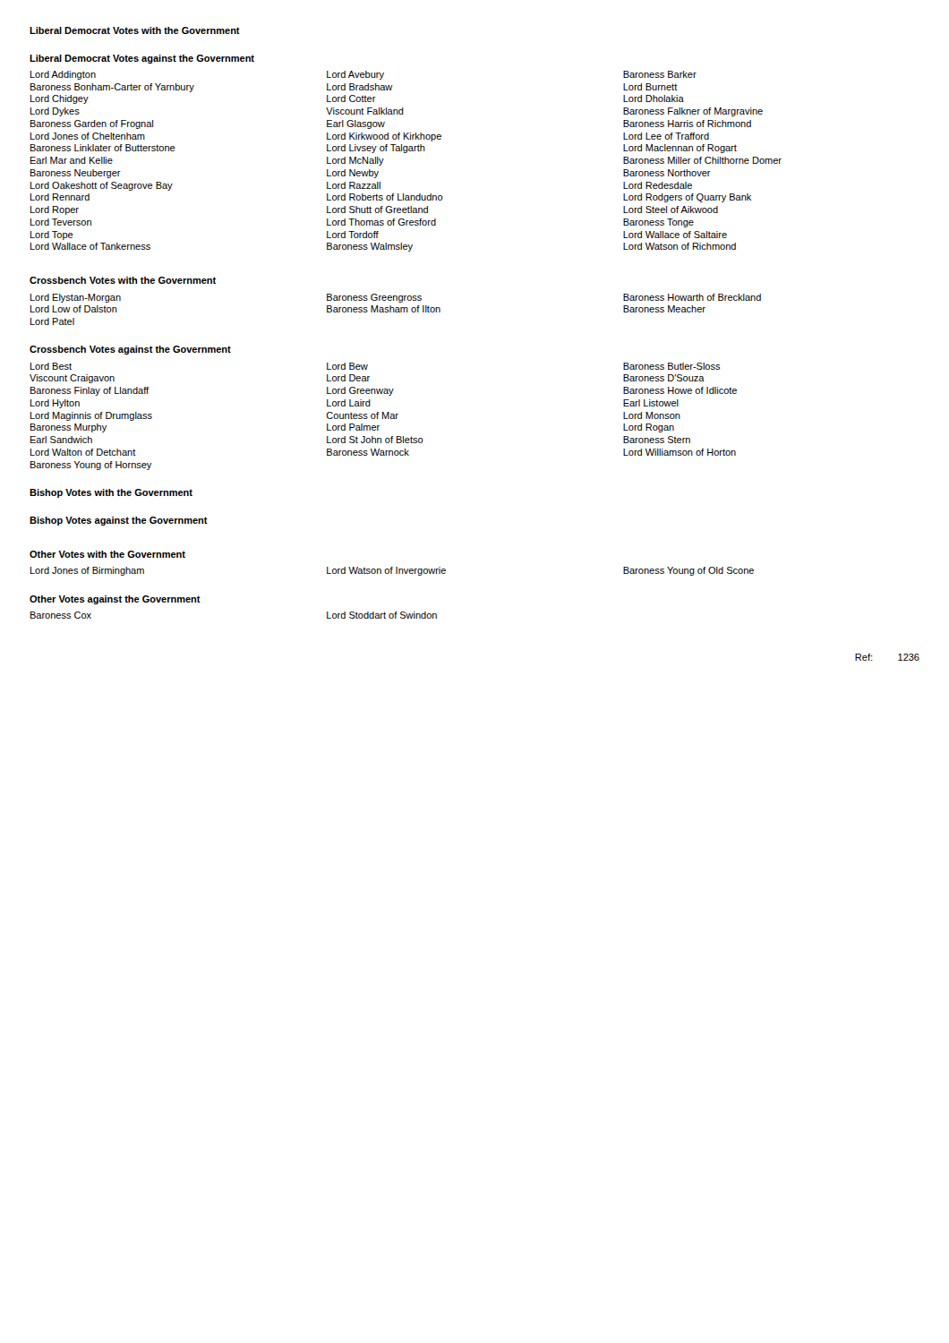Liberal Democrat Votes with the Government
Liberal Democrat Votes against the Government
| Lord Addington | Lord Avebury | Baroness Barker |
| Baroness Bonham-Carter of Yarnbury | Lord Bradshaw | Lord Burnett |
| Lord Chidgey | Lord Cotter | Lord Dholakia |
| Lord Dykes | Viscount Falkland | Baroness Falkner of Margravine |
| Baroness Garden of Frognal | Earl Glasgow | Baroness Harris of Richmond |
| Lord Jones of Cheltenham | Lord Kirkwood of Kirkhope | Lord Lee of Trafford |
| Baroness Linklater of Butterstone | Lord Livsey of Talgarth | Lord Maclennan of Rogart |
| Earl Mar and Kellie | Lord McNally | Baroness Miller of Chilthorne Domer |
| Baroness Neuberger | Lord Newby | Baroness Northover |
| Lord Oakeshott of Seagrove Bay | Lord Razzall | Lord Redesdale |
| Lord Rennard | Lord Roberts of Llandudno | Lord Rodgers of Quarry Bank |
| Lord Roper | Lord Shutt of Greetland | Lord Steel of Aikwood |
| Lord Teverson | Lord Thomas of Gresford | Baroness Tonge |
| Lord Tope | Lord Tordoff | Lord Wallace of Saltaire |
| Lord Wallace of Tankerness | Baroness Walmsley | Lord Watson of Richmond |
Crossbench Votes with the Government
| Lord Elystan-Morgan | Baroness Greengross | Baroness Howarth of Breckland |
| Lord Low of Dalston | Baroness Masham of Ilton | Baroness Meacher |
| Lord Patel | | |
Crossbench Votes against the Government
| Lord Best | Lord Bew | Baroness Butler-Sloss |
| Viscount Craigavon | Lord Dear | Baroness D'Souza |
| Baroness Finlay of Llandaff | Lord Greenway | Baroness Howe of Idlicote |
| Lord Hylton | Lord Laird | Earl Listowel |
| Lord Maginnis of Drumglass | Countess of Mar | Lord Monson |
| Baroness Murphy | Lord Palmer | Lord Rogan |
| Earl Sandwich | Lord St John of Bletso | Baroness Stern |
| Lord Walton of Detchant | Baroness Warnock | Lord Williamson of Horton |
| Baroness Young of Hornsey | | |
Bishop Votes with the Government
Bishop Votes against the Government
Other Votes with the Government
| Lord Jones of Birmingham | Lord Watson of Invergowrie | Baroness Young of Old Scone |
Other Votes against the Government
| Baroness Cox | Lord Stoddart of Swindon | |
Ref:1236